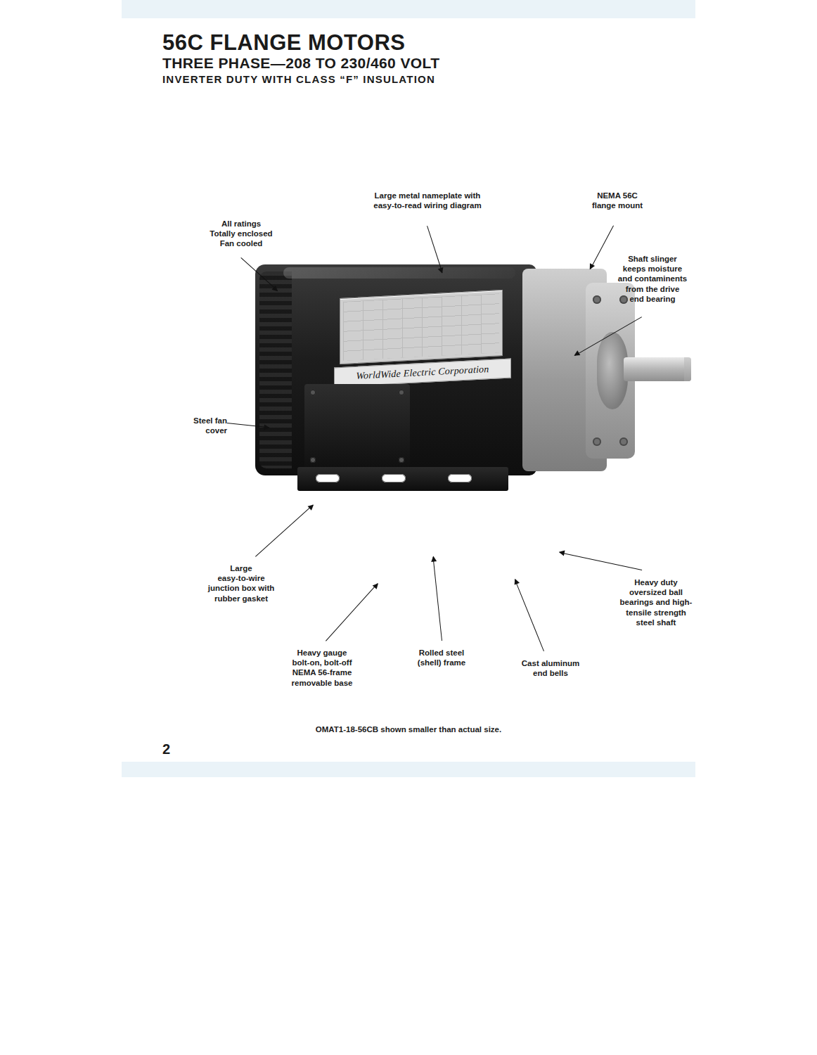56C Flange Motors
Three Phase—208 to 230/460 Volt
Inverter Duty with Class “F” Insulation
WorldWide Electric Corporation
All ratings
Totally enclosed
Fan cooled
Large metal nameplate with
easy-to-read wiring diagram
NEMA 56C
flange mount
Shaft slinger
keeps moisture
and contaminents
from the drive
end bearing
Steel fan
cover
Large
easy-to-wire
junction box with
rubber gasket
Heavy gauge
bolt-on, bolt-off
NEMA 56-frame
removable base
Rolled steel
(shell) frame
Cast aluminum
end bells
Heavy duty
oversized ball
bearings and high-
tensile strength
steel shaft
OMAT1-18-56CB shown smaller than actual size.
2